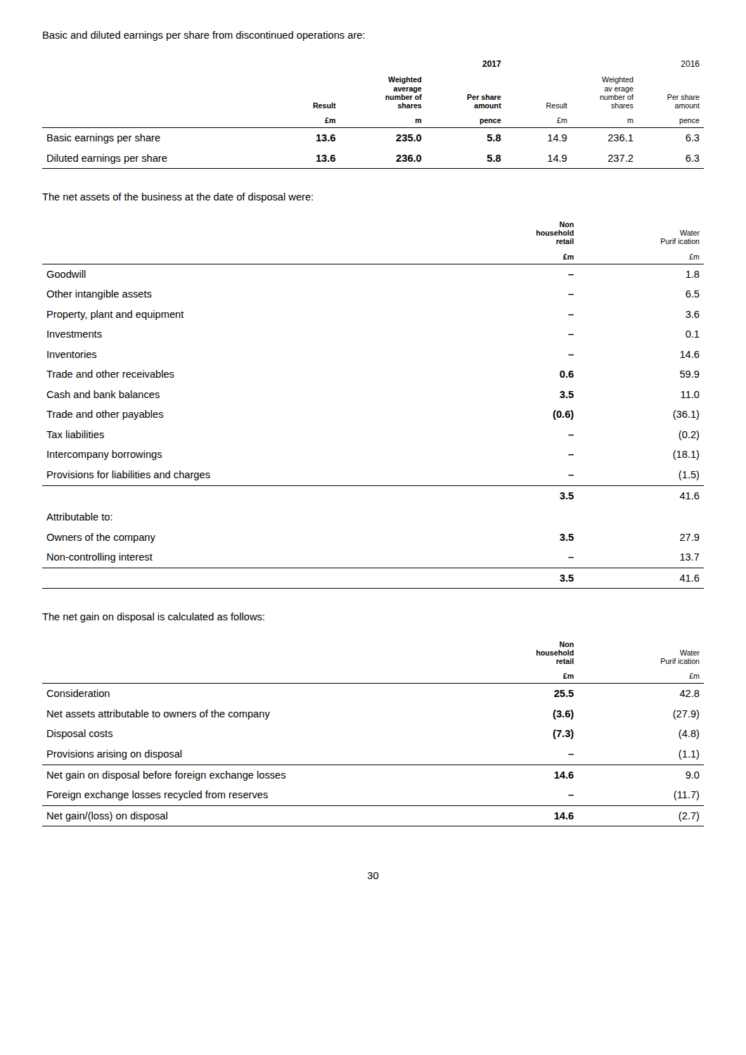Basic and diluted earnings per share from discontinued operations are:
| | | | 2017 | | | 2016 |
| --- | --- | --- | --- | --- | --- | --- |
| | Result | Weighted average number of shares | Per share amount | Result | Weighted av erage number of shares | Per share amount |
| | £m | m | pence | £m | m | pence |
| Basic earnings per share | 13.6 | 235.0 | 5.8 | 14.9 | 236.1 | 6.3 |
| Diluted earnings per share | 13.6 | 236.0 | 5.8 | 14.9 | 237.2 | 6.3 |
The net assets of the business at the date of disposal were:
| | Non household retail | Water Purif ication |
| --- | --- | --- |
| | £m | £m |
| Goodwill | – | 1.8 |
| Other intangible assets | – | 6.5 |
| Property, plant and equipment | – | 3.6 |
| Investments | – | 0.1 |
| Inventories | – | 14.6 |
| Trade and other receivables | 0.6 | 59.9 |
| Cash and bank balances | 3.5 | 11.0 |
| Trade and other payables | (0.6) | (36.1) |
| Tax liabilities | – | (0.2) |
| Intercompany borrowings | – | (18.1) |
| Provisions for liabilities and charges | – | (1.5) |
| | 3.5 | 41.6 |
| Attributable to: | | |
| Owners of the company | 3.5 | 27.9 |
| Non-controlling interest | – | 13.7 |
| | 3.5 | 41.6 |
The net gain on disposal is calculated as follows:
| | Non household retail | Water Purif ication |
| --- | --- | --- |
| | £m | £m |
| Consideration | 25.5 | 42.8 |
| Net assets attributable to owners of the company | (3.6) | (27.9) |
| Disposal costs | (7.3) | (4.8) |
| Provisions arising on disposal | – | (1.1) |
| Net gain on disposal before foreign exchange losses | 14.6 | 9.0 |
| Foreign exchange losses recycled from reserves | – | (11.7) |
| Net gain/(loss) on disposal | 14.6 | (2.7) |
30